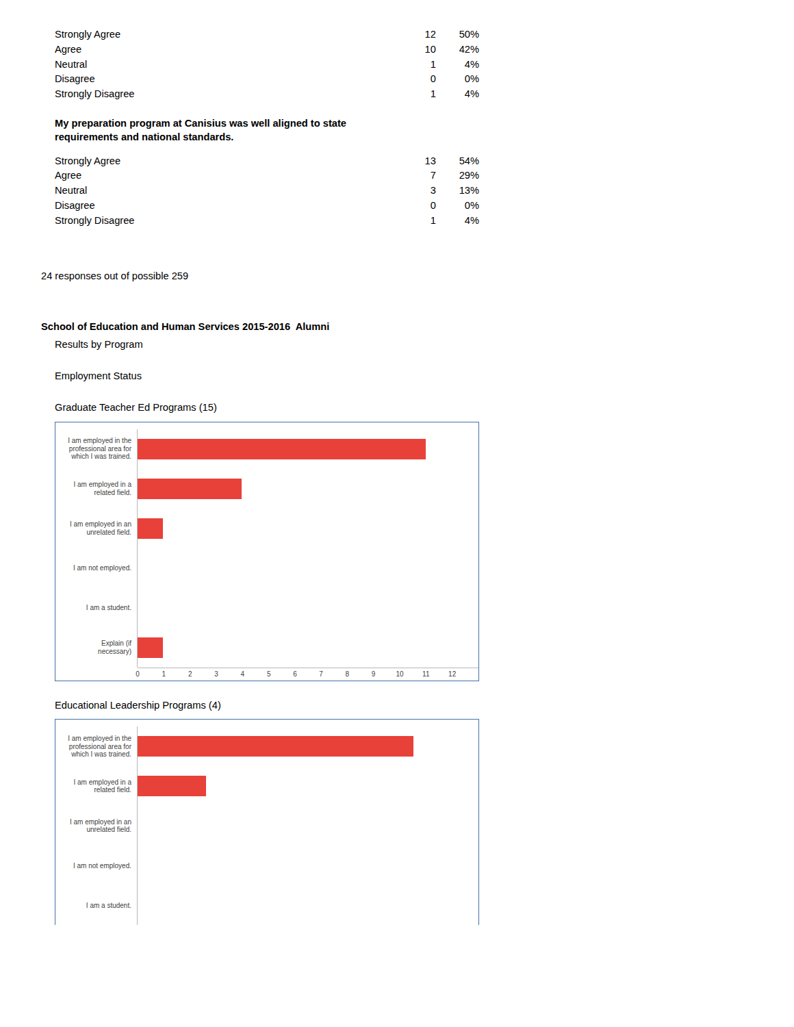| Strongly Agree | 12 | 50% |
| Agree | 10 | 42% |
| Neutral | 1 | 4% |
| Disagree | 0 | 0% |
| Strongly Disagree | 1 | 4% |
My preparation program at Canisius was well aligned to state requirements and national standards.
| Strongly Agree | 13 | 54% |
| Agree | 7 | 29% |
| Neutral | 3 | 13% |
| Disagree | 0 | 0% |
| Strongly Disagree | 1 | 4% |
24 responses out of possible 259
School of Education and Human Services 2015-2016 Alumni
Results by Program
Employment Status
Graduate Teacher Ed Programs (15)
I am employed in the
professional area for
which I was trained.
I am employed in a
related field.
I am employed in an
unrelated field.
I am not employed.
I am a student.
Explain (if
necessary)
0 1 2 3 4 5 6 7 8 9 10 11 12
Educational Leadership Programs (4)
I am employed in the
professional area for
which I was trained.
I am employed in a
related field.
I am employed in an
unrelated field.
I am not employed.
I am a student.